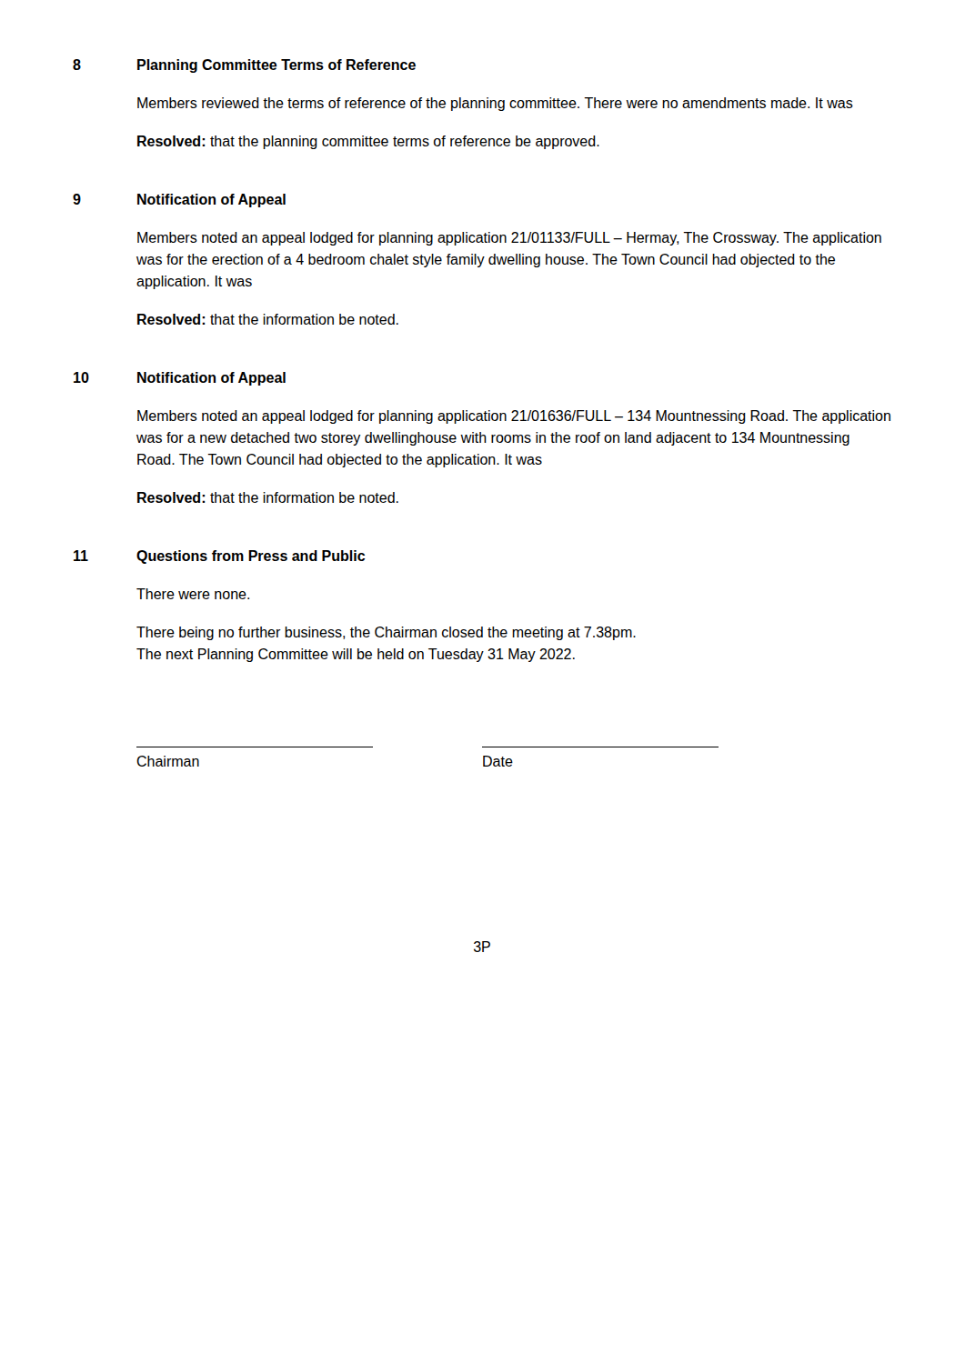8 Planning Committee Terms of Reference
Members reviewed the terms of reference of the planning committee. There were no amendments made. It was
Resolved: that the planning committee terms of reference be approved.
9 Notification of Appeal
Members noted an appeal lodged for planning application 21/01133/FULL – Hermay, The Crossway. The application was for the erection of a 4 bedroom chalet style family dwelling house. The Town Council had objected to the application. It was
Resolved: that the information be noted.
10 Notification of Appeal
Members noted an appeal lodged for planning application 21/01636/FULL – 134 Mountnessing Road. The application was for a new detached two storey dwellinghouse with rooms in the roof on land adjacent to 134 Mountnessing Road. The Town Council had objected to the application. It was
Resolved: that the information be noted.
11 Questions from Press and Public
There were none.
There being no further business, the Chairman closed the meeting at 7.38pm.
The next Planning Committee will be held on Tuesday 31 May 2022.
Chairman
Date
3P